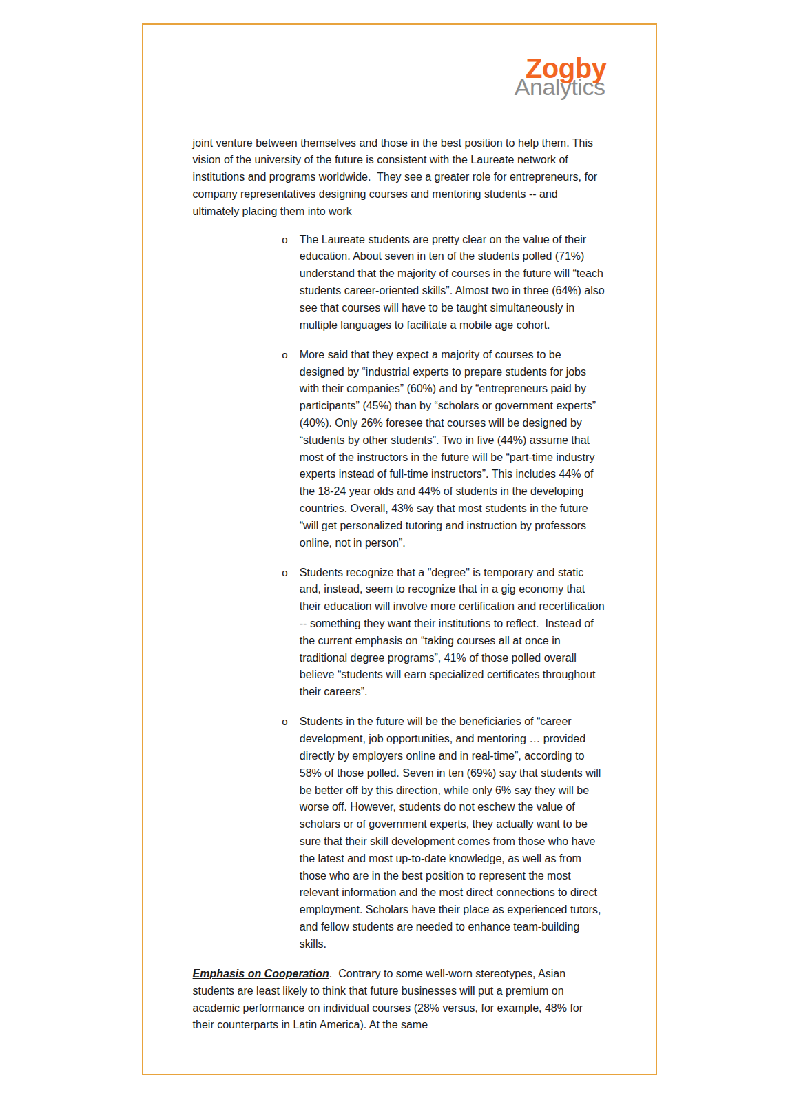Zogby Analytics
joint venture between themselves and those in the best position to help them. This vision of the university of the future is consistent with the Laureate network of institutions and programs worldwide. They see a greater role for entrepreneurs, for company representatives designing courses and mentoring students -- and ultimately placing them into work
The Laureate students are pretty clear on the value of their education. About seven in ten of the students polled (71%) understand that the majority of courses in the future will “teach students career-oriented skills”. Almost two in three (64%) also see that courses will have to be taught simultaneously in multiple languages to facilitate a mobile age cohort.
More said that they expect a majority of courses to be designed by “industrial experts to prepare students for jobs with their companies” (60%) and by “entrepreneurs paid by participants” (45%) than by “scholars or government experts” (40%). Only 26% foresee that courses will be designed by “students by other students”. Two in five (44%) assume that most of the instructors in the future will be “part-time industry experts instead of full-time instructors”. This includes 44% of the 18-24 year olds and 44% of students in the developing countries. Overall, 43% say that most students in the future “will get personalized tutoring and instruction by professors online, not in person”.
Students recognize that a "degree" is temporary and static and, instead, seem to recognize that in a gig economy that their education will involve more certification and recertification -- something they want their institutions to reflect. Instead of the current emphasis on “taking courses all at once in traditional degree programs”, 41% of those polled overall believe “students will earn specialized certificates throughout their careers”.
Students in the future will be the beneficiaries of “career development, job opportunities, and mentoring … provided directly by employers online and in real-time”, according to 58% of those polled. Seven in ten (69%) say that students will be better off by this direction, while only 6% say they will be worse off. However, students do not eschew the value of scholars or of government experts, they actually want to be sure that their skill development comes from those who have the latest and most up-to-date knowledge, as well as from those who are in the best position to represent the most relevant information and the most direct connections to direct employment. Scholars have their place as experienced tutors, and fellow students are needed to enhance team-building skills.
Emphasis on Cooperation. Contrary to some well-worn stereotypes, Asian students are least likely to think that future businesses will put a premium on academic performance on individual courses (28% versus, for example, 48% for their counterparts in Latin America). At the same